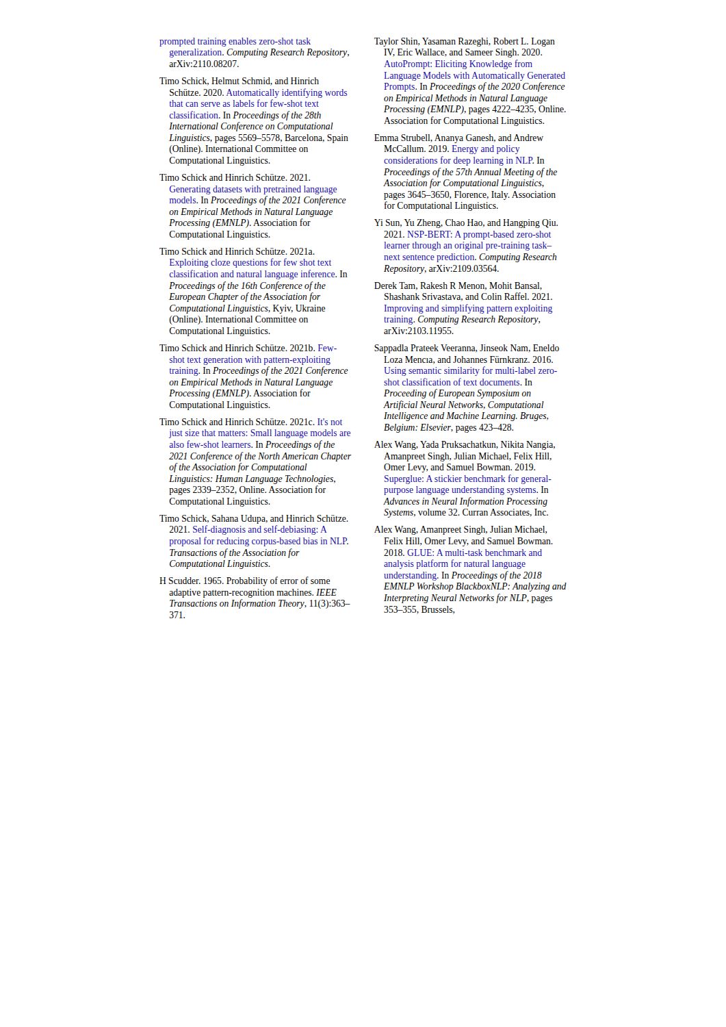prompted training enables zero-shot task generalization. Computing Research Repository, arXiv:2110.08207.
Timo Schick, Helmut Schmid, and Hinrich Schütze. 2020. Automatically identifying words that can serve as labels for few-shot text classification. In Proceedings of the 28th International Conference on Computational Linguistics, pages 5569–5578, Barcelona, Spain (Online). International Committee on Computational Linguistics.
Timo Schick and Hinrich Schütze. 2021. Generating datasets with pretrained language models. In Proceedings of the 2021 Conference on Empirical Methods in Natural Language Processing (EMNLP). Association for Computational Linguistics.
Timo Schick and Hinrich Schütze. 2021a. Exploiting cloze questions for few shot text classification and natural language inference. In Proceedings of the 16th Conference of the European Chapter of the Association for Computational Linguistics, Kyiv, Ukraine (Online). International Committee on Computational Linguistics.
Timo Schick and Hinrich Schütze. 2021b. Few-shot text generation with pattern-exploiting training. In Proceedings of the 2021 Conference on Empirical Methods in Natural Language Processing (EMNLP). Association for Computational Linguistics.
Timo Schick and Hinrich Schütze. 2021c. It's not just size that matters: Small language models are also few-shot learners. In Proceedings of the 2021 Conference of the North American Chapter of the Association for Computational Linguistics: Human Language Technologies, pages 2339–2352, Online. Association for Computational Linguistics.
Timo Schick, Sahana Udupa, and Hinrich Schütze. 2021. Self-diagnosis and self-debiasing: A proposal for reducing corpus-based bias in NLP. Transactions of the Association for Computational Linguistics.
H Scudder. 1965. Probability of error of some adaptive pattern-recognition machines. IEEE Transactions on Information Theory, 11(3):363–371.
Taylor Shin, Yasaman Razeghi, Robert L. Logan IV, Eric Wallace, and Sameer Singh. 2020. AutoPrompt: Eliciting Knowledge from Language Models with Automatically Generated Prompts. In Proceedings of the 2020 Conference on Empirical Methods in Natural Language Processing (EMNLP), pages 4222–4235, Online. Association for Computational Linguistics.
Emma Strubell, Ananya Ganesh, and Andrew McCallum. 2019. Energy and policy considerations for deep learning in NLP. In Proceedings of the 57th Annual Meeting of the Association for Computational Linguistics, pages 3645–3650, Florence, Italy. Association for Computational Linguistics.
Yi Sun, Yu Zheng, Chao Hao, and Hangping Qiu. 2021. NSP-BERT: A prompt-based zero-shot learner through an original pre-training task–next sentence prediction. Computing Research Repository, arXiv:2109.03564.
Derek Tam, Rakesh R Menon, Mohit Bansal, Shashank Srivastava, and Colin Raffel. 2021. Improving and simplifying pattern exploiting training. Computing Research Repository, arXiv:2103.11955.
Sappadla Prateek Veeranna, Jinseok Nam, Eneldo Loza Mencıa, and Johannes Fürnkranz. 2016. Using semantic similarity for multi-label zero-shot classification of text documents. In Proceeding of European Symposium on Artificial Neural Networks, Computational Intelligence and Machine Learning. Bruges, Belgium: Elsevier, pages 423–428.
Alex Wang, Yada Pruksachatkun, Nikita Nangia, Amanpreet Singh, Julian Michael, Felix Hill, Omer Levy, and Samuel Bowman. 2019. Superglue: A stickier benchmark for general-purpose language understanding systems. In Advances in Neural Information Processing Systems, volume 32. Curran Associates, Inc.
Alex Wang, Amanpreet Singh, Julian Michael, Felix Hill, Omer Levy, and Samuel Bowman. 2018. GLUE: A multi-task benchmark and analysis platform for natural language understanding. In Proceedings of the 2018 EMNLP Workshop BlackboxNLP: Analyzing and Interpreting Neural Networks for NLP, pages 353–355, Brussels,